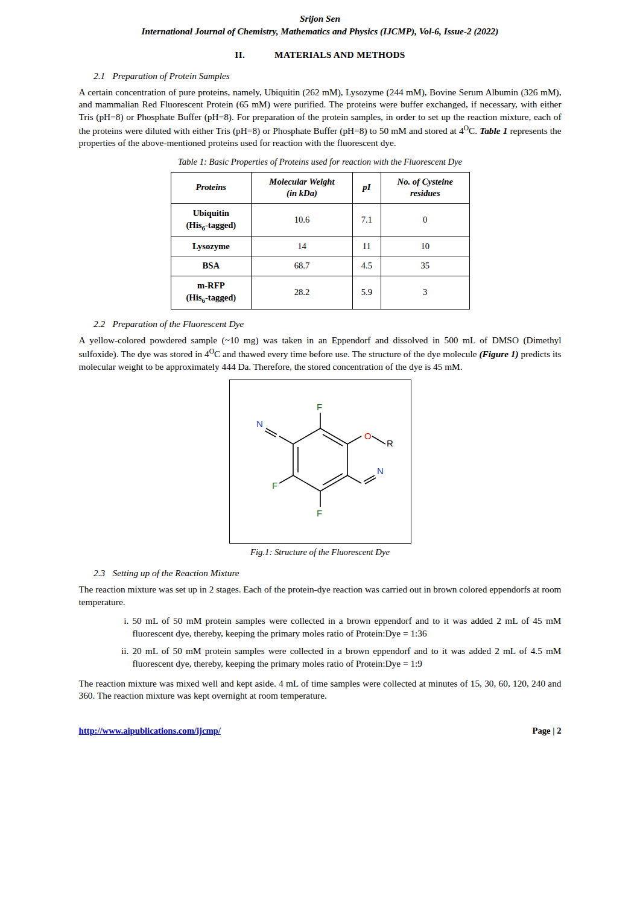Srijon Sen International Journal of Chemistry, Mathematics and Physics (IJCMP), Vol-6, Issue-2 (2022)
II. MATERIALS AND METHODS
2.1 Preparation of Protein Samples
A certain concentration of pure proteins, namely, Ubiquitin (262 mM), Lysozyme (244 mM), Bovine Serum Albumin (326 mM), and mammalian Red Fluorescent Protein (65 mM) were purified. The proteins were buffer exchanged, if necessary, with either Tris (pH=8) or Phosphate Buffer (pH=8). For preparation of the protein samples, in order to set up the reaction mixture, each of the proteins were diluted with either Tris (pH=8) or Phosphate Buffer (pH=8) to 50 mM and stored at 4OC. Table 1 represents the properties of the above-mentioned proteins used for reaction with the fluorescent dye.
Table 1: Basic Properties of Proteins used for reaction with the Fluorescent Dye
| Proteins | Molecular Weight (in kDa) | pI | No. of Cysteine residues |
| --- | --- | --- | --- |
| Ubiquitin (His 6 -tagged) | 10.6 | 7.1 | 0 |
| Lysozyme | 14 | 11 | 10 |
| BSA | 68.7 | 4.5 | 35 |
| m-RFP (His 6 -tagged) | 28.2 | 5.9 | 3 |
2.2 Preparation of the Fluorescent Dye
A yellow-colored powdered sample (~10 mg) was taken in an Eppendorf and dissolved in 500 mL of DMSO (Dimethyl sulfoxide). The dye was stored in 4OC and thawed every time before use. The structure of the dye molecule (Figure 1) predicts its molecular weight to be approximately 444 Da. Therefore, the stored concentration of the dye is 45 mM.
F O R N N F F
Fig.1: Structure of the Fluorescent Dye
2.3 Setting up of the Reaction Mixture
The reaction mixture was set up in 2 stages. Each of the protein-dye reaction was carried out in brown colored eppendorfs at room temperature.
50 mL of 50 mM protein samples were collected in a brown eppendorf and to it was added 2 mL of 45 mM fluorescent dye, thereby, keeping the primary moles ratio of Protein:Dye = 1:36
20 mL of 50 mM protein samples were collected in a brown eppendorf and to it was added 2 mL of 4.5 mM fluorescent dye, thereby, keeping the primary moles ratio of Protein:Dye = 1:9
The reaction mixture was mixed well and kept aside. 4 mL of time samples were collected at minutes of 15, 30, 60, 120, 240 and 360. The reaction mixture was kept overnight at room temperature.
http://www.aipublications.com/ijcmp/ Page | 2